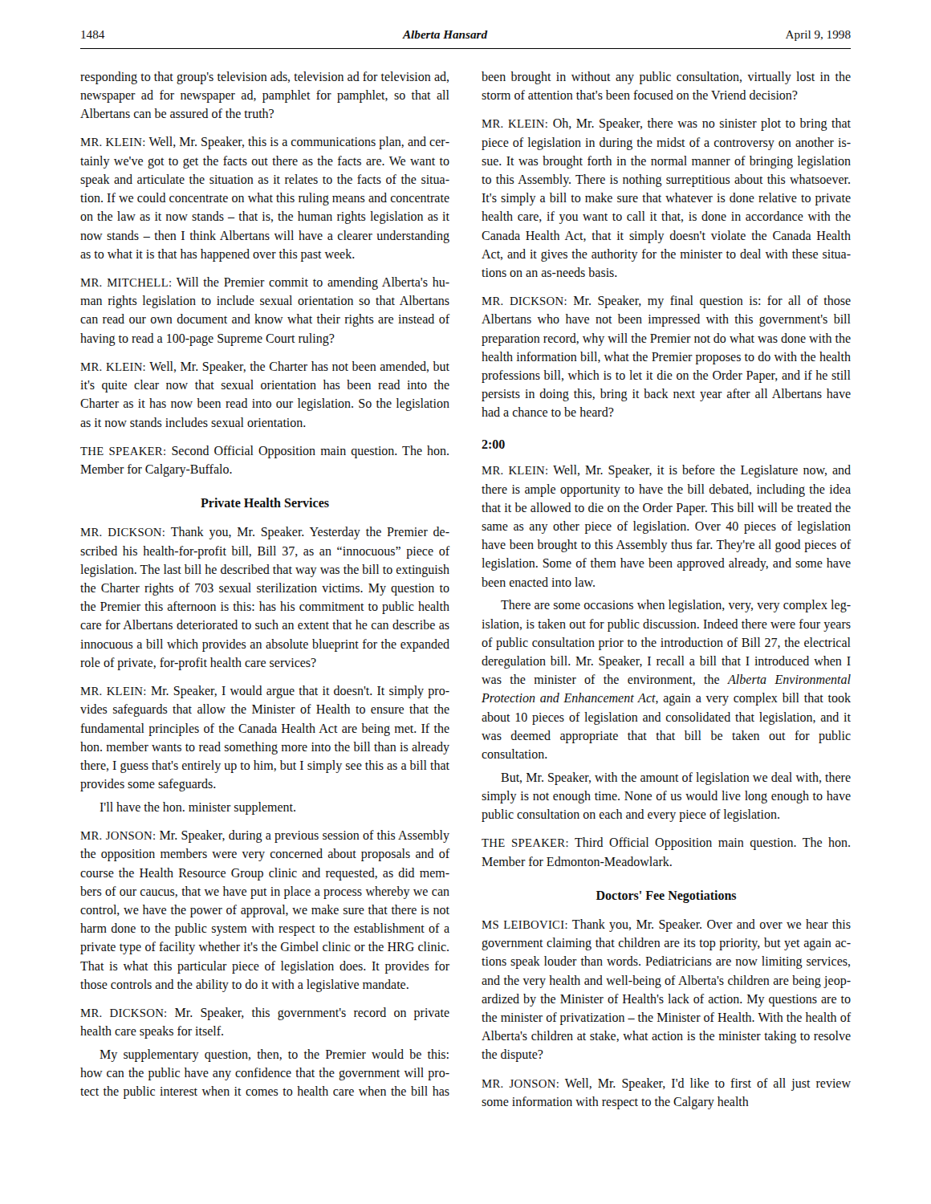1484 Alberta Hansard April 9, 1998
responding to that group's television ads, television ad for television ad, newspaper ad for newspaper ad, pamphlet for pamphlet, so that all Albertans can be assured of the truth?
Mr. Klein: Well, Mr. Speaker, this is a communications plan, and certainly we've got to get the facts out there as the facts are. We want to speak and articulate the situation as it relates to the facts of the situation. If we could concentrate on what this ruling means and concentrate on the law as it now stands – that is, the human rights legislation as it now stands – then I think Albertans will have a clearer understanding as to what it is that has happened over this past week.
Mr. Mitchell: Will the Premier commit to amending Alberta's human rights legislation to include sexual orientation so that Albertans can read our own document and know what their rights are instead of having to read a 100-page Supreme Court ruling?
Mr. Klein: Well, Mr. Speaker, the Charter has not been amended, but it's quite clear now that sexual orientation has been read into the Charter as it has now been read into our legislation. So the legislation as it now stands includes sexual orientation.
The Speaker: Second Official Opposition main question. The hon. Member for Calgary-Buffalo.
Private Health Services
Mr. Dickson: Thank you, Mr. Speaker. Yesterday the Premier described his health-for-profit bill, Bill 37, as an “innocuous” piece of legislation. The last bill he described that way was the bill to extinguish the Charter rights of 703 sexual sterilization victims. My question to the Premier this afternoon is this: has his commitment to public health care for Albertans deteriorated to such an extent that he can describe as innocuous a bill which provides an absolute blueprint for the expanded role of private, for-profit health care services?
Mr. Klein: Mr. Speaker, I would argue that it doesn't. It simply provides safeguards that allow the Minister of Health to ensure that the fundamental principles of the Canada Health Act are being met. If the hon. member wants to read something more into the bill than is already there, I guess that's entirely up to him, but I simply see this as a bill that provides some safeguards.
I'll have the hon. minister supplement.
Mr. Jonson: Mr. Speaker, during a previous session of this Assembly the opposition members were very concerned about proposals and of course the Health Resource Group clinic and requested, as did members of our caucus, that we have put in place a process whereby we can control, we have the power of approval, we make sure that there is not harm done to the public system with respect to the establishment of a private type of facility whether it's the Gimbel clinic or the HRG clinic. That is what this particular piece of legislation does. It provides for those controls and the ability to do it with a legislative mandate.
Mr. Dickson: Mr. Speaker, this government's record on private health care speaks for itself.
My supplementary question, then, to the Premier would be this: how can the public have any confidence that the government will protect the public interest when it comes to health care when the bill has been brought in without any public consultation, virtually lost in the storm of attention that's been focused on the Vriend decision?
Mr. Klein: Oh, Mr. Speaker, there was no sinister plot to bring that piece of legislation in during the midst of a controversy on another issue. It was brought forth in the normal manner of bringing legislation to this Assembly. There is nothing surreptitious about this whatsoever. It's simply a bill to make sure that whatever is done relative to private health care, if you want to call it that, is done in accordance with the Canada Health Act, that it simply doesn't violate the Canada Health Act, and it gives the authority for the minister to deal with these situations on an as-needs basis.
Mr. Dickson: Mr. Speaker, my final question is: for all of those Albertans who have not been impressed with this government's bill preparation record, why will the Premier not do what was done with the health information bill, what the Premier proposes to do with the health professions bill, which is to let it die on the Order Paper, and if he still persists in doing this, bring it back next year after all Albertans have had a chance to be heard?
2:00
Mr. Klein: Well, Mr. Speaker, it is before the Legislature now, and there is ample opportunity to have the bill debated, including the idea that it be allowed to die on the Order Paper. This bill will be treated the same as any other piece of legislation. Over 40 pieces of legislation have been brought to this Assembly thus far. They're all good pieces of legislation. Some of them have been approved already, and some have been enacted into law.
There are some occasions when legislation, very, very complex legislation, is taken out for public discussion. Indeed there were four years of public consultation prior to the introduction of Bill 27, the electrical deregulation bill. Mr. Speaker, I recall a bill that I introduced when I was the minister of the environment, the Alberta Environmental Protection and Enhancement Act, again a very complex bill that took about 10 pieces of legislation and consolidated that legislation, and it was deemed appropriate that that bill be taken out for public consultation.
But, Mr. Speaker, with the amount of legislation we deal with, there simply is not enough time. None of us would live long enough to have public consultation on each and every piece of legislation.
The Speaker: Third Official Opposition main question. The hon. Member for Edmonton-Meadowlark.
Doctors' Fee Negotiations
Ms Leibovici: Thank you, Mr. Speaker. Over and over we hear this government claiming that children are its top priority, but yet again actions speak louder than words. Pediatricians are now limiting services, and the very health and well-being of Alberta's children are being jeopardized by the Minister of Health's lack of action. My questions are to the minister of privatization – the Minister of Health. With the health of Alberta's children at stake, what action is the minister taking to resolve the dispute?
Mr. Jonson: Well, Mr. Speaker, I'd like to first of all just review some information with respect to the Calgary health